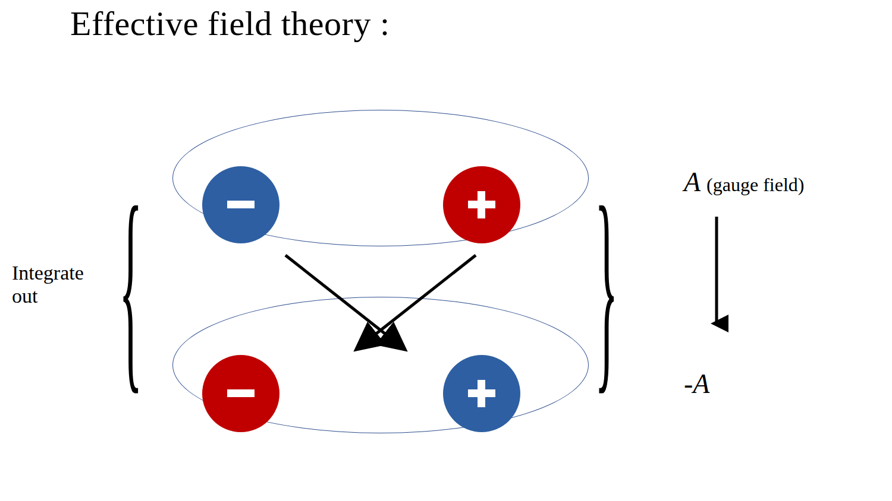Effective field theory :
{
}
Integrate
out
A (gauge field)
-A